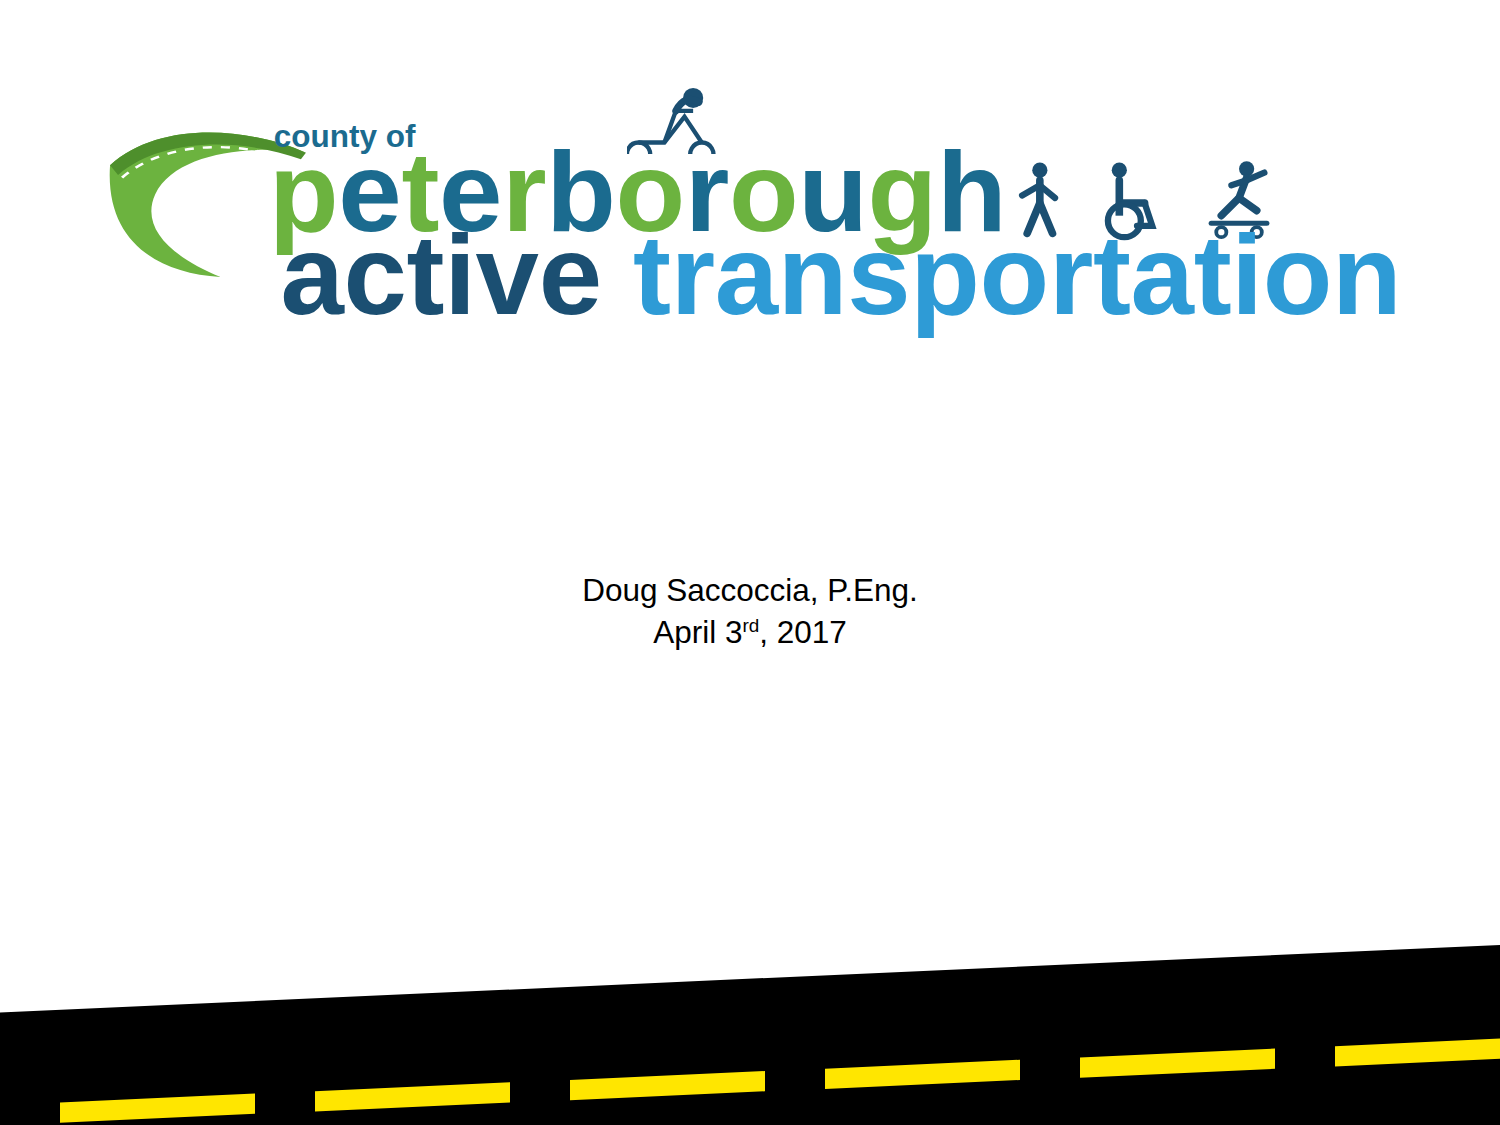county of
peterborough
active transportation
Doug Saccoccia, P.Eng.
April 3rd, 2017